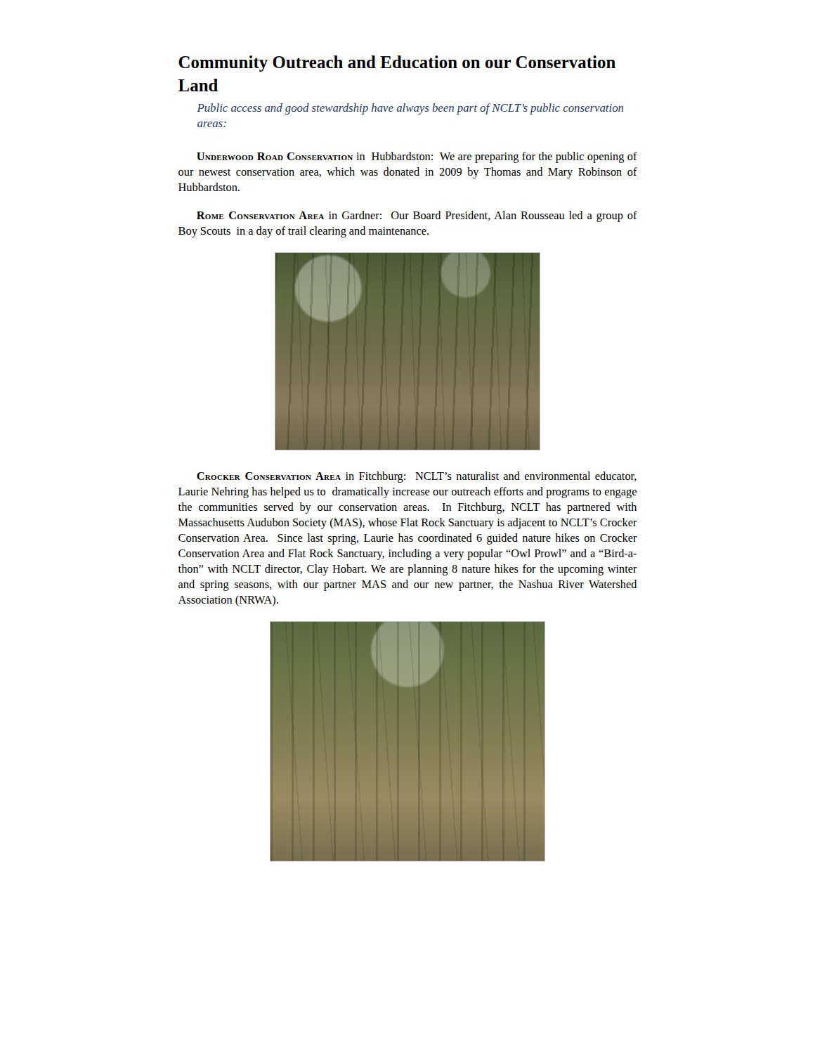Community Outreach and Education on our Conservation Land
Public access and good stewardship have always been part of NCLT’s public conservation areas:
Underwood Road Conservation in Hubbardston: We are preparing for the public opening of our newest conservation area, which was donated in 2009 by Thomas and Mary Robinson of Hubbardston.
Rome Conservation Area in Gardner: Our Board President, Alan Rousseau led a group of Boy Scouts in a day of trail clearing and maintenance.
Crocker Conservation Area in Fitchburg: NCLT’s naturalist and environmental educator, Laurie Nehring has helped us to dramatically increase our outreach efforts and programs to engage the communities served by our conservation areas. In Fitchburg, NCLT has partnered with Massachusetts Audubon Society (MAS), whose Flat Rock Sanctuary is adjacent to NCLT’s Crocker Conservation Area. Since last spring, Laurie has coordinated 6 guided nature hikes on Crocker Conservation Area and Flat Rock Sanctuary, including a very popular “Owl Prowl” and a “Bird-a-thon” with NCLT director, Clay Hobart. We are planning 8 nature hikes for the upcoming winter and spring seasons, with our partner MAS and our new partner, the Nashua River Watershed Association (NRWA).